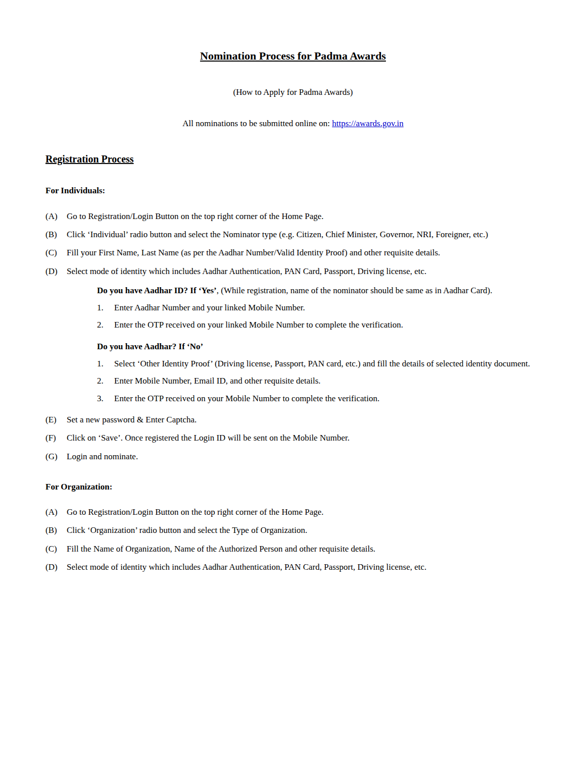Nomination Process for Padma Awards
(How to Apply for Padma Awards)
All nominations to be submitted online on: https://awards.gov.in
Registration Process
For Individuals:
(A) Go to Registration/Login Button on the top right corner of the Home Page.
(B) Click ‘Individual’ radio button and select the Nominator type (e.g. Citizen, Chief Minister, Governor, NRI, Foreigner, etc.)
(C) Fill your First Name, Last Name (as per the Aadhar Number/Valid Identity Proof) and other requisite details.
(D) Select mode of identity which includes Aadhar Authentication, PAN Card, Passport, Driving license, etc.
Do you have Aadhar ID? If ‘Yes’, (While registration, name of the nominator should be same as in Aadhar Card).
1. Enter Aadhar Number and your linked Mobile Number.
2. Enter the OTP received on your linked Mobile Number to complete the verification.
Do you have Aadhar? If ‘No’
1. Select ‘Other Identity Proof’ (Driving license, Passport, PAN card, etc.) and fill the details of selected identity document.
2. Enter Mobile Number, Email ID, and other requisite details.
3. Enter the OTP received on your Mobile Number to complete the verification.
(E) Set a new password & Enter Captcha.
(F) Click on ‘Save’. Once registered the Login ID will be sent on the Mobile Number.
(G) Login and nominate.
For Organization:
(A) Go to Registration/Login Button on the top right corner of the Home Page.
(B) Click ‘Organization’ radio button and select the Type of Organization.
(C) Fill the Name of Organization, Name of the Authorized Person and other requisite details.
(D) Select mode of identity which includes Aadhar Authentication, PAN Card, Passport, Driving license, etc.